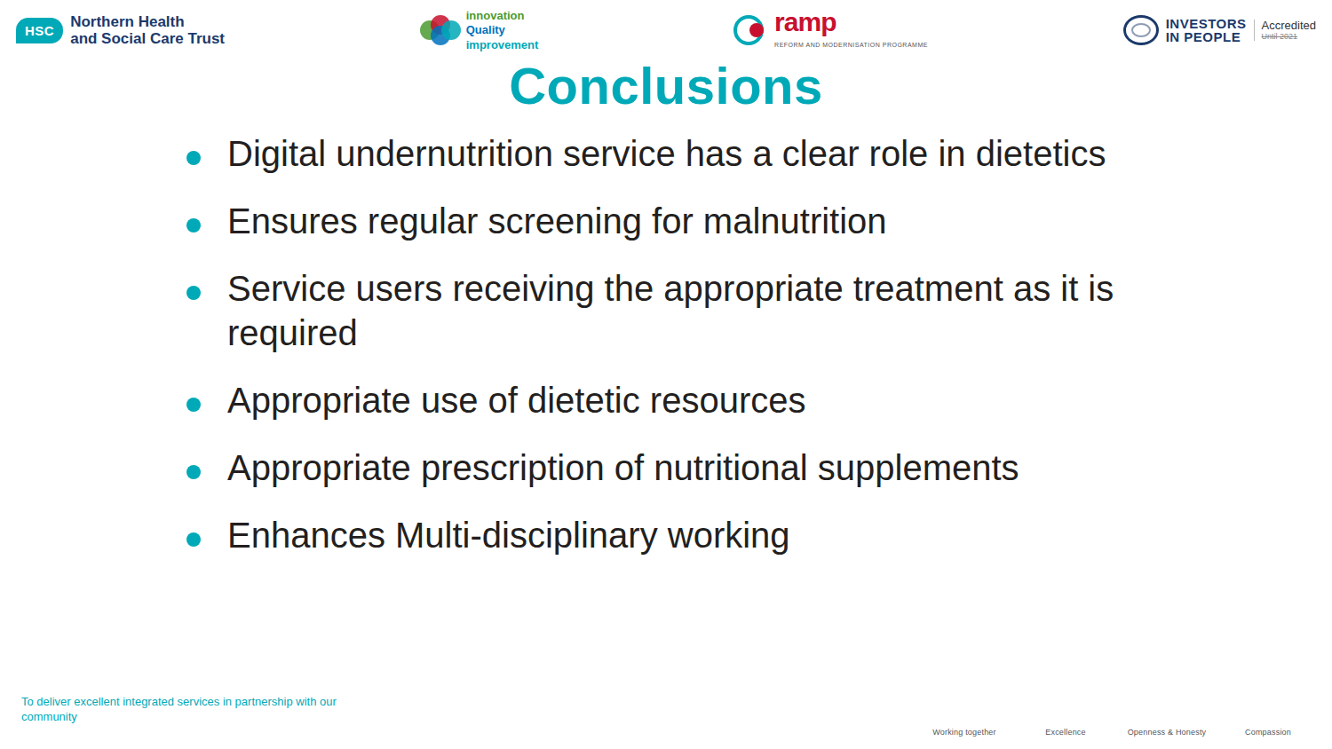HSC Northern Health
and Social Care Trust
innovation
Quality
improvement
ramp
Reform and Modernisation Programme
INVESTORS
IN PEOPLE AccreditedUntil 2021
Conclusions
Digital undernutrition service has a clear role in dietetics
Ensures regular screening for malnutrition
Service users receiving the appropriate treatment as it is required
Appropriate use of dietetic resources
Appropriate prescription of nutritional supplements
Enhances Multi-disciplinary working
To deliver excellent integrated services in partnership with our community
Working together
Excellence
Openness & Honesty
Compassion